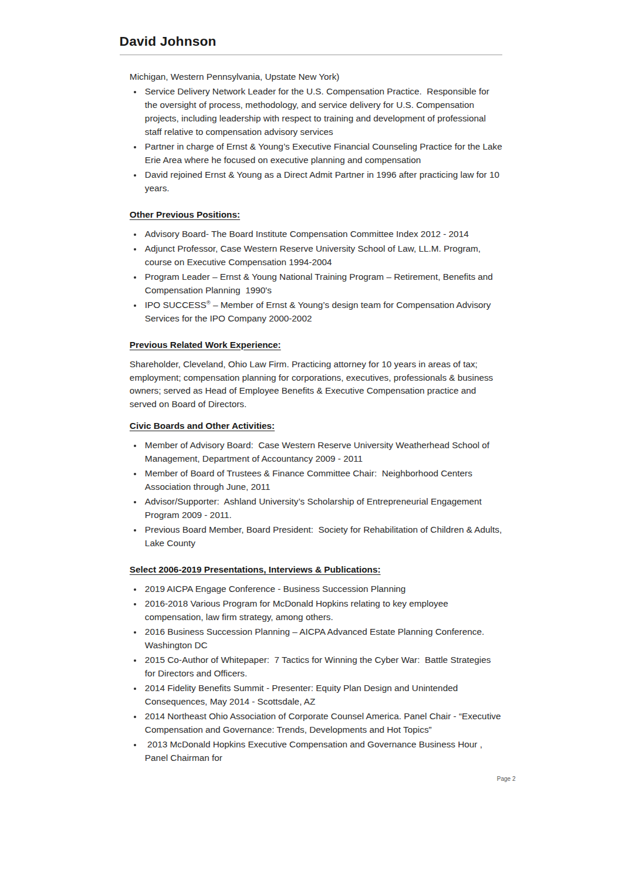David Johnson
Michigan, Western Pennsylvania, Upstate New York)
Service Delivery Network Leader for the U.S. Compensation Practice. Responsible for the oversight of process, methodology, and service delivery for U.S. Compensation projects, including leadership with respect to training and development of professional staff relative to compensation advisory services
Partner in charge of Ernst & Young’s Executive Financial Counseling Practice for the Lake Erie Area where he focused on executive planning and compensation
David rejoined Ernst & Young as a Direct Admit Partner in 1996 after practicing law for 10 years.
Other Previous Positions:
Advisory Board- The Board Institute Compensation Committee Index 2012 - 2014
Adjunct Professor, Case Western Reserve University School of Law, LL.M. Program, course on Executive Compensation 1994-2004
Program Leader – Ernst & Young National Training Program – Retirement, Benefits and Compensation Planning 1990's
IPO SUCCESS® – Member of Ernst & Young’s design team for Compensation Advisory Services for the IPO Company 2000-2002
Previous Related Work Experience:
Shareholder, Cleveland, Ohio Law Firm. Practicing attorney for 10 years in areas of tax; employment; compensation planning for corporations, executives, professionals & business owners; served as Head of Employee Benefits & Executive Compensation practice and served on Board of Directors.
Civic Boards and Other Activities:
Member of Advisory Board: Case Western Reserve University Weatherhead School of Management, Department of Accountancy 2009 - 2011
Member of Board of Trustees & Finance Committee Chair: Neighborhood Centers Association through June, 2011
Advisor/Supporter: Ashland University’s Scholarship of Entrepreneurial Engagement Program 2009 - 2011.
Previous Board Member, Board President: Society for Rehabilitation of Children & Adults, Lake County
Select 2006-2019 Presentations, Interviews & Publications:
2019 AICPA Engage Conference - Business Succession Planning
2016-2018 Various Program for McDonald Hopkins relating to key employee compensation, law firm strategy, among others.
2016 Business Succession Planning – AICPA Advanced Estate Planning Conference. Washington DC
2015 Co-Author of Whitepaper: 7 Tactics for Winning the Cyber War: Battle Strategies for Directors and Officers.
2014 Fidelity Benefits Summit - Presenter: Equity Plan Design and Unintended Consequences, May 2014 - Scottsdale, AZ
2014 Northeast Ohio Association of Corporate Counsel America. Panel Chair - “Executive Compensation and Governance: Trends, Developments and Hot Topics”
2013 McDonald Hopkins Executive Compensation and Governance Business Hour , Panel Chairman for
Page 2